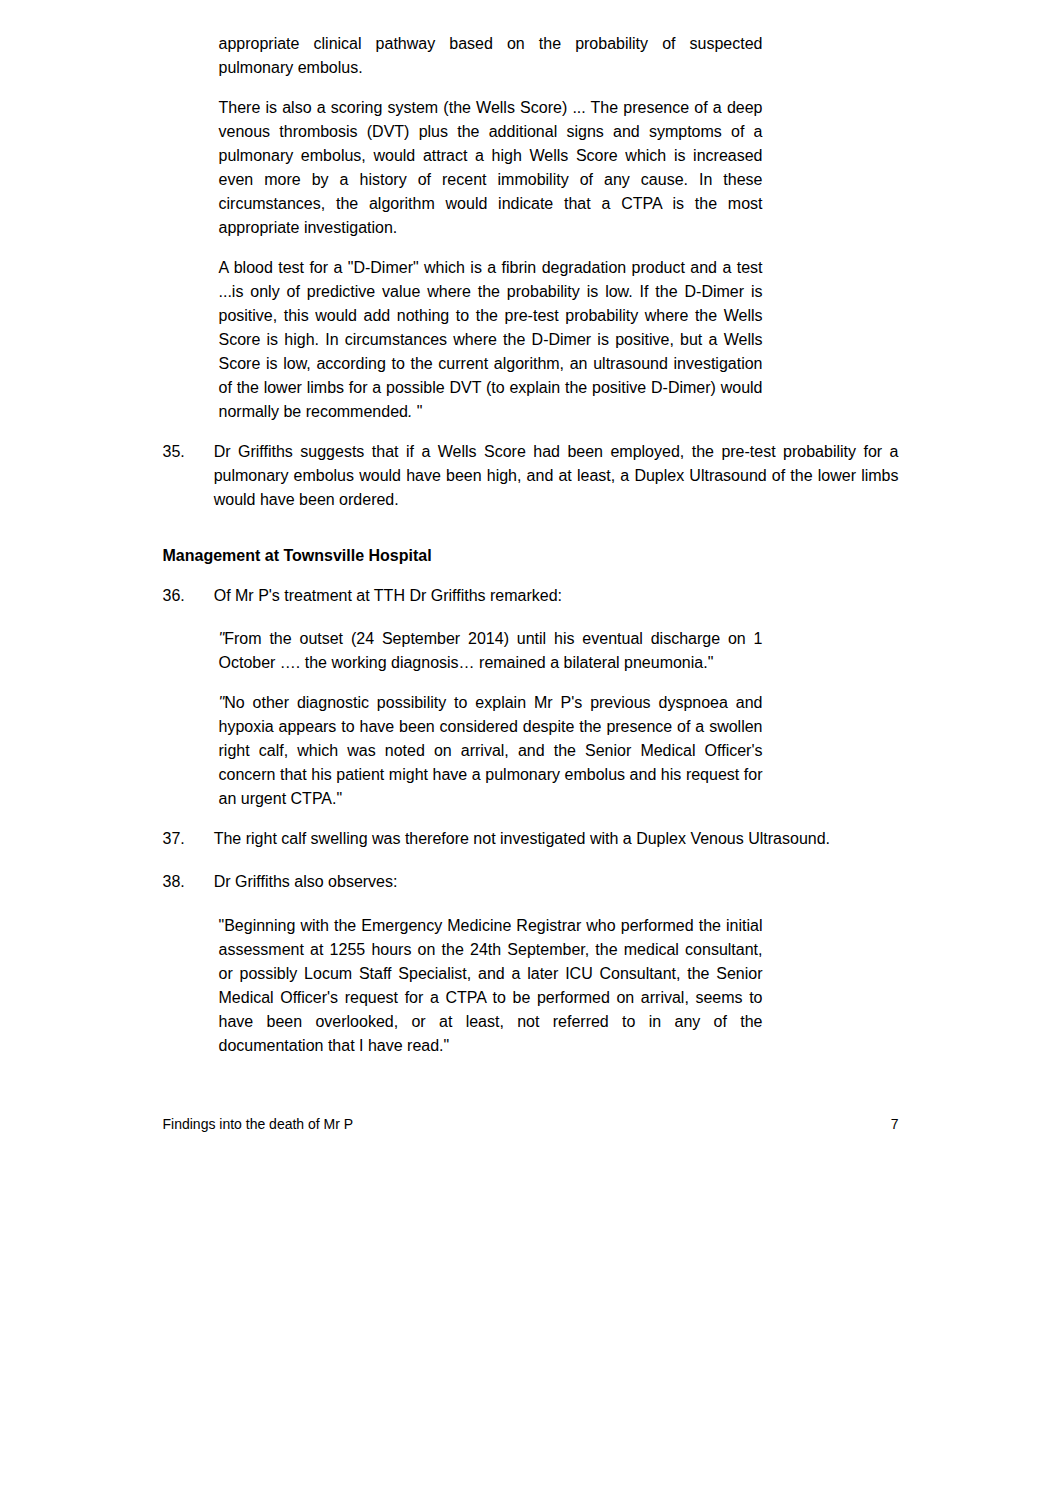appropriate clinical pathway based on the probability of suspected pulmonary embolus.
There is also a scoring system (the Wells Score) ... The presence of a deep venous thrombosis (DVT) plus the additional signs and symptoms of a pulmonary embolus, would attract a high Wells Score which is increased even more by a history of recent immobility of any cause. In these circumstances, the algorithm would indicate that a CTPA is the most appropriate investigation.
A blood test for a "D-Dimer" which is a fibrin degradation product and a test ...is only of predictive value where the probability is low. If the D-Dimer is positive, this would add nothing to the pre-test probability where the Wells Score is high. In circumstances where the D-Dimer is positive, but a Wells Score is low, according to the current algorithm, an ultrasound investigation of the lower limbs for a possible DVT (to explain the positive D-Dimer) would normally be recommended. "
35. Dr Griffiths suggests that if a Wells Score had been employed, the pre-test probability for a pulmonary embolus would have been high, and at least, a Duplex Ultrasound of the lower limbs would have been ordered.
Management at Townsville Hospital
36. Of Mr P's treatment at TTH Dr Griffiths remarked:
"From the outset (24 September 2014) until his eventual discharge on 1 October …. the working diagnosis… remained a bilateral pneumonia."
"No other diagnostic possibility to explain Mr P's previous dyspnoea and hypoxia appears to have been considered despite the presence of a swollen right calf, which was noted on arrival, and the Senior Medical Officer's concern that his patient might have a pulmonary embolus and his request for an urgent CTPA."
37. The right calf swelling was therefore not investigated with a Duplex Venous Ultrasound.
38. Dr Griffiths also observes:
"Beginning with the Emergency Medicine Registrar who performed the initial assessment at 1255 hours on the 24th September, the medical consultant, or possibly Locum Staff Specialist, and a later ICU Consultant, the Senior Medical Officer's request for a CTPA to be performed on arrival, seems to have been overlooked, or at least, not referred to in any of the documentation that I have read."
Findings into the death of Mr P 7